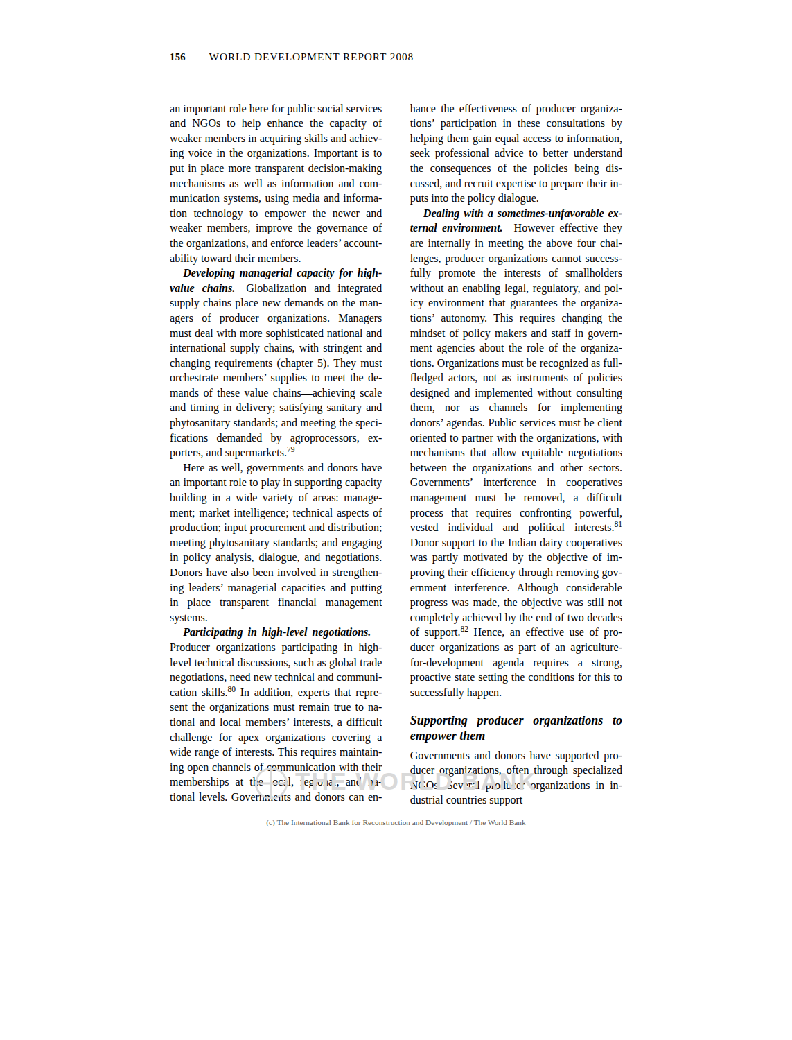156 WORLD DEVELOPMENT REPORT 2008
an important role here for public social services and NGOs to help enhance the capacity of weaker members in acquiring skills and achieving voice in the organizations. Important is to put in place more transparent decision-making mechanisms as well as information and communication systems, using media and information technology to empower the newer and weaker members, improve the governance of the organizations, and enforce leaders’ accountability toward their members.
Developing managerial capacity for high-value chains. Globalization and integrated supply chains place new demands on the managers of producer organizations. Managers must deal with more sophisticated national and international supply chains, with stringent and changing requirements (chapter 5). They must orchestrate members’ supplies to meet the demands of these value chains—achieving scale and timing in delivery; satisfying sanitary and phytosanitary standards; and meeting the specifications demanded by agroprocessors, exporters, and supermarkets.79
Here as well, governments and donors have an important role to play in supporting capacity building in a wide variety of areas: management; market intelligence; technical aspects of production; input procurement and distribution; meeting phytosanitary standards; and engaging in policy analysis, dialogue, and negotiations. Donors have also been involved in strengthening leaders’ managerial capacities and putting in place transparent financial management systems.
Participating in high-level negotiations. Producer organizations participating in high-level technical discussions, such as global trade negotiations, need new technical and communication skills.80 In addition, experts that represent the organizations must remain true to national and local members’ interests, a difficult challenge for apex organizations covering a wide range of interests. This requires maintaining open channels of communication with their memberships at the local, regional, and national levels. Governments and donors can enhance the effectiveness of producer organizations’ participation in these consultations by helping them gain equal access to information, seek professional advice to better understand the consequences of the policies being discussed, and recruit expertise to prepare their inputs into the policy dialogue.
Dealing with a sometimes-unfavorable external environment. However effective they are internally in meeting the above four challenges, producer organizations cannot successfully promote the interests of smallholders without an enabling legal, regulatory, and policy environment that guarantees the organizations’ autonomy. This requires changing the mindset of policy makers and staff in government agencies about the role of the organizations. Organizations must be recognized as full-fledged actors, not as instruments of policies designed and implemented without consulting them, nor as channels for implementing donors’ agendas. Public services must be client oriented to partner with the organizations, with mechanisms that allow equitable negotiations between the organizations and other sectors. Governments’ interference in cooperatives management must be removed, a difficult process that requires confronting powerful, vested individual and political interests.81 Donor support to the Indian dairy cooperatives was partly motivated by the objective of improving their efficiency through removing government interference. Although considerable progress was made, the objective was still not completely achieved by the end of two decades of support.82 Hence, an effective use of producer organizations as part of an agriculture-for-development agenda requires a strong, proactive state setting the conditions for this to successfully happen.
Supporting producer organizations to empower them
Governments and donors have supported producer organizations, often through specialized NGOs. Several producer organizations in industrial countries support
THE WORLD BANK
(c) The International Bank for Reconstruction and Development / The World Bank